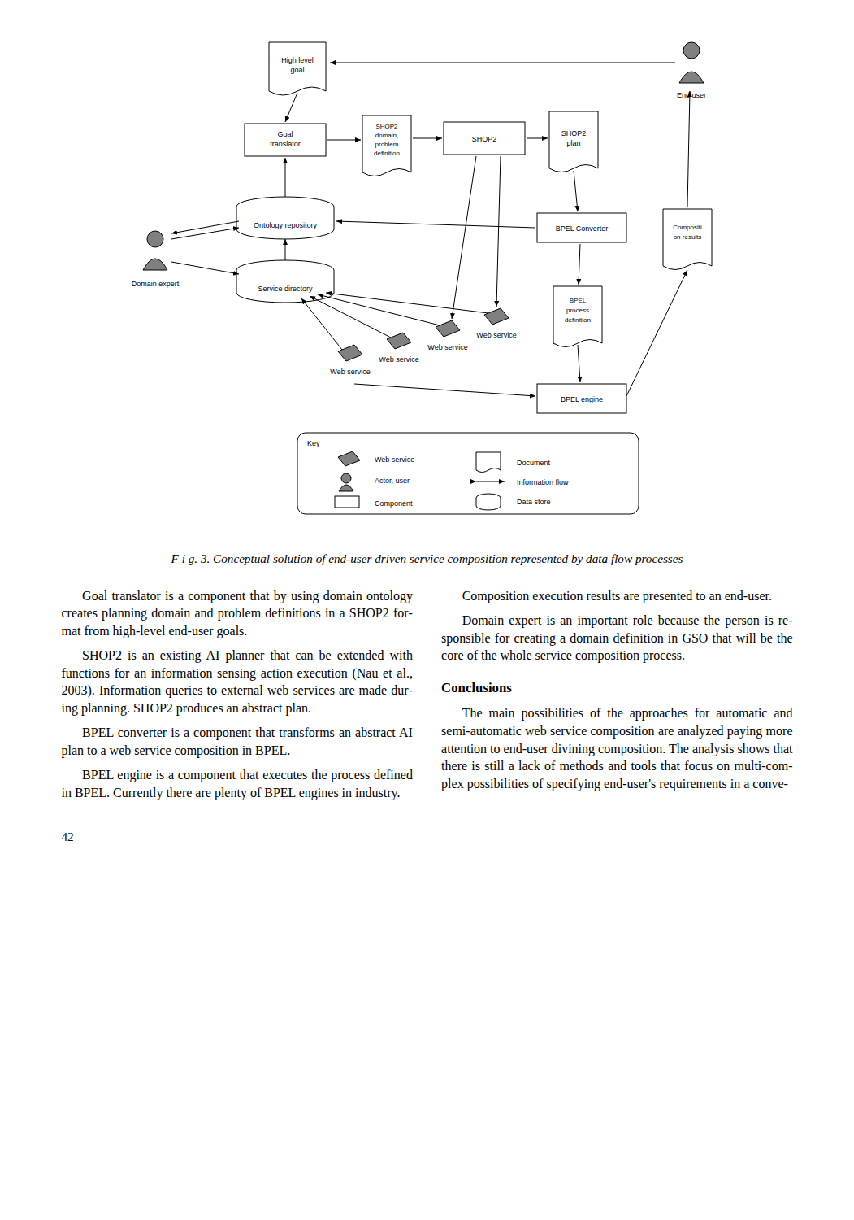High level goal End user Goal translator SHOP2 domain, problem definition SHOP2 SHOP2 plan Ontology repository Service directory Domain expert BPEL Converter Compositi on results BPEL process definition BPEL engine Web service Web service Web service Web service Key Web service Actor, user Component Document Information flow Data store
F i g. 3. Conceptual solution of end-user driven service composition represented by data flow processes
Goal translator is a component that by using domain ontology creates planning domain and problem definitions in a SHOP2 format from high-level end-user goals.
SHOP2 is an existing AI planner that can be extended with functions for an information sensing action execution (Nau et al., 2003). Information queries to external web services are made during planning. SHOP2 produces an abstract plan.
BPEL converter is a component that transforms an abstract AI plan to a web service composition in BPEL.
BPEL engine is a component that executes the process defined in BPEL. Currently there are plenty of BPEL engines in industry.
Composition execution results are presented to an end-user.
Domain expert is an important role because the person is responsible for creating a domain definition in GSO that will be the core of the whole service composition process.
Conclusions
The main possibilities of the approaches for automatic and semi-automatic web service composition are analyzed paying more attention to end-user divining composition. The analysis shows that there is still a lack of methods and tools that focus on multi-complex possibilities of specifying end-user's requirements in a conve-
42